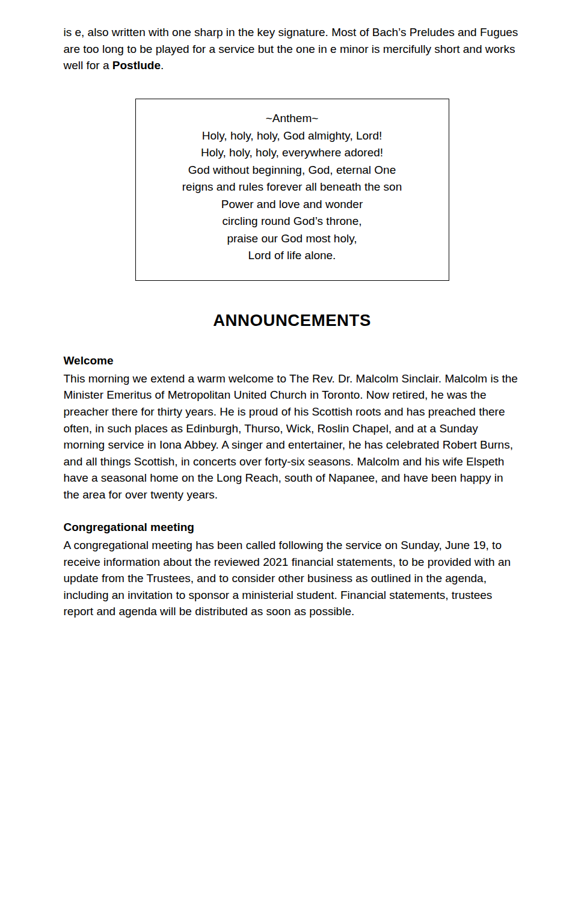is e, also written with one sharp in the key signature. Most of Bach’s Preludes and Fugues are too long to be played for a service but the one in e minor is mercifully short and works well for a Postlude.
~Anthem~
Holy, holy, holy, God almighty, Lord!
Holy, holy, holy, everywhere adored!
God without beginning, God, eternal One
reigns and rules forever all beneath the son
Power and love and wonder
circling round God’s throne,
praise our God most holy,
Lord of life alone.
ANNOUNCEMENTS
Welcome
This morning we extend a warm welcome to The Rev. Dr. Malcolm Sinclair. Malcolm is the Minister Emeritus of Metropolitan United Church in Toronto. Now retired, he was the preacher there for thirty years. He is proud of his Scottish roots and has preached there often, in such places as Edinburgh, Thurso, Wick, Roslin Chapel, and at a Sunday morning service in Iona Abbey. A singer and entertainer, he has celebrated Robert Burns, and all things Scottish, in concerts over forty-six seasons. Malcolm and his wife Elspeth have a seasonal home on the Long Reach, south of Napanee, and have been happy in the area for over twenty years.
Congregational meeting
A congregational meeting has been called following the service on Sunday, June 19, to receive information about the reviewed 2021 financial statements, to be provided with an update from the Trustees, and to consider other business as outlined in the agenda, including an invitation to sponsor a ministerial student. Financial statements, trustees report and agenda will be distributed as soon as possible.